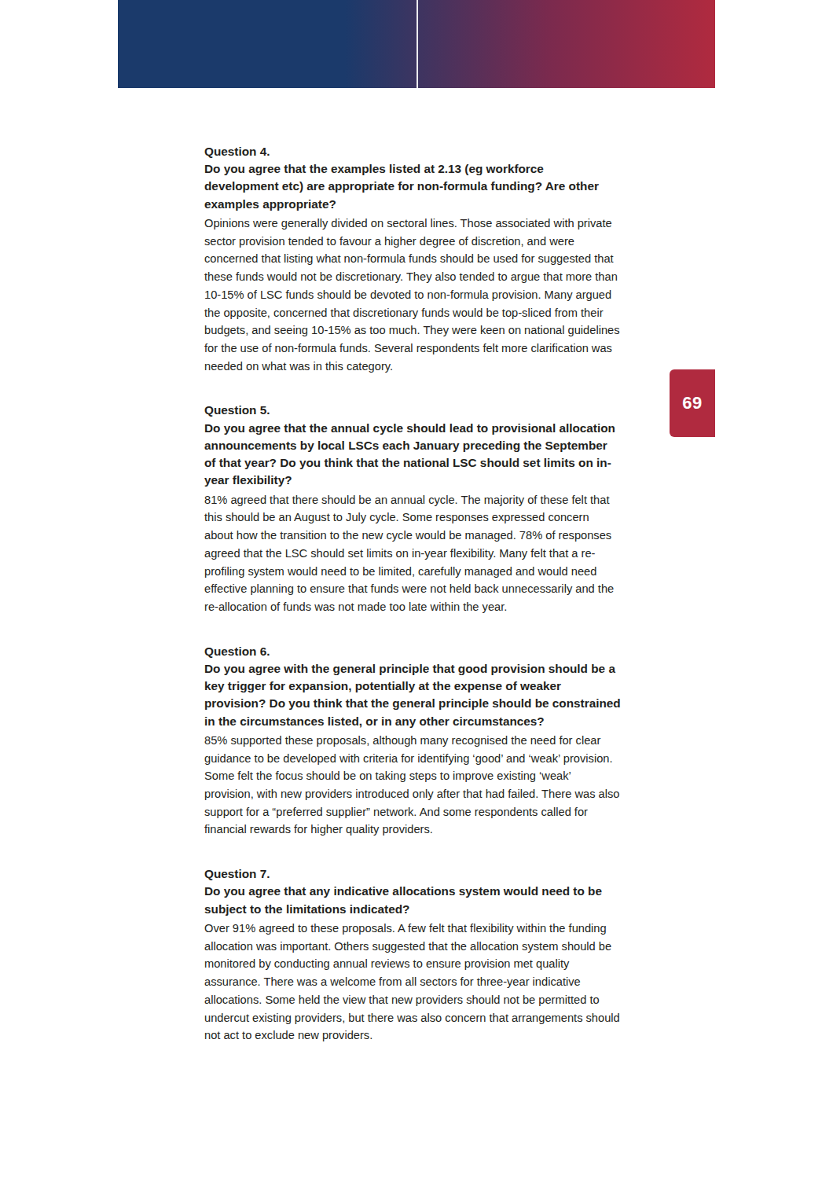69
Question 4.
Do you agree that the examples listed at 2.13 (eg workforce development etc) are appropriate for non-formula funding? Are other examples appropriate?
Opinions were generally divided on sectoral lines. Those associated with private sector provision tended to favour a higher degree of discretion, and were concerned that listing what non-formula funds should be used for suggested that these funds would not be discretionary. They also tended to argue that more than 10-15% of LSC funds should be devoted to non-formula provision. Many argued the opposite, concerned that discretionary funds would be top-sliced from their budgets, and seeing 10-15% as too much. They were keen on national guidelines for the use of non-formula funds. Several respondents felt more clarification was needed on what was in this category.
Question 5.
Do you agree that the annual cycle should lead to provisional allocation announcements by local LSCs each January preceding the September of that year? Do you think that the national LSC should set limits on in-year flexibility?
81% agreed that there should be an annual cycle. The majority of these felt that this should be an August to July cycle. Some responses expressed concern about how the transition to the new cycle would be managed. 78% of responses agreed that the LSC should set limits on in-year flexibility. Many felt that a re-profiling system would need to be limited, carefully managed and would need effective planning to ensure that funds were not held back unnecessarily and the re-allocation of funds was not made too late within the year.
Question 6.
Do you agree with the general principle that good provision should be a key trigger for expansion, potentially at the expense of weaker provision? Do you think that the general principle should be constrained in the circumstances listed, or in any other circumstances?
85% supported these proposals, although many recognised the need for clear guidance to be developed with criteria for identifying ‘good’ and ‘weak’ provision. Some felt the focus should be on taking steps to improve existing ‘weak’ provision, with new providers introduced only after that had failed. There was also support for a “preferred supplier” network. And some respondents called for financial rewards for higher quality providers.
Question 7.
Do you agree that any indicative allocations system would need to be subject to the limitations indicated?
Over 91% agreed to these proposals. A few felt that flexibility within the funding allocation was important. Others suggested that the allocation system should be monitored by conducting annual reviews to ensure provision met quality assurance. There was a welcome from all sectors for three-year indicative allocations. Some held the view that new providers should not be permitted to undercut existing providers, but there was also concern that arrangements should not act to exclude new providers.